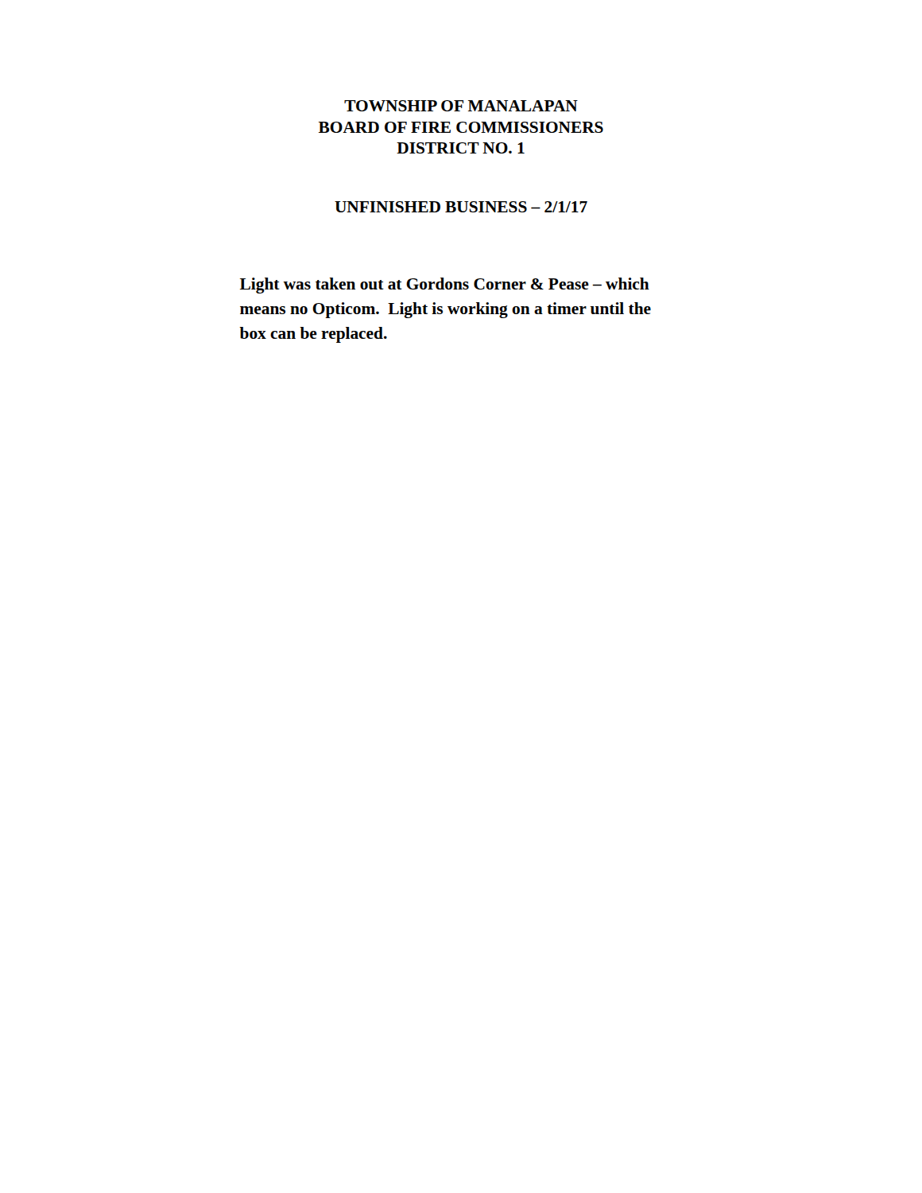TOWNSHIP OF MANALAPAN
BOARD OF FIRE COMMISSIONERS
DISTRICT NO. 1
UNFINISHED BUSINESS – 2/1/17
Light was taken out at Gordons Corner & Pease – which means no Opticom. Light is working on a timer until the box can be replaced.